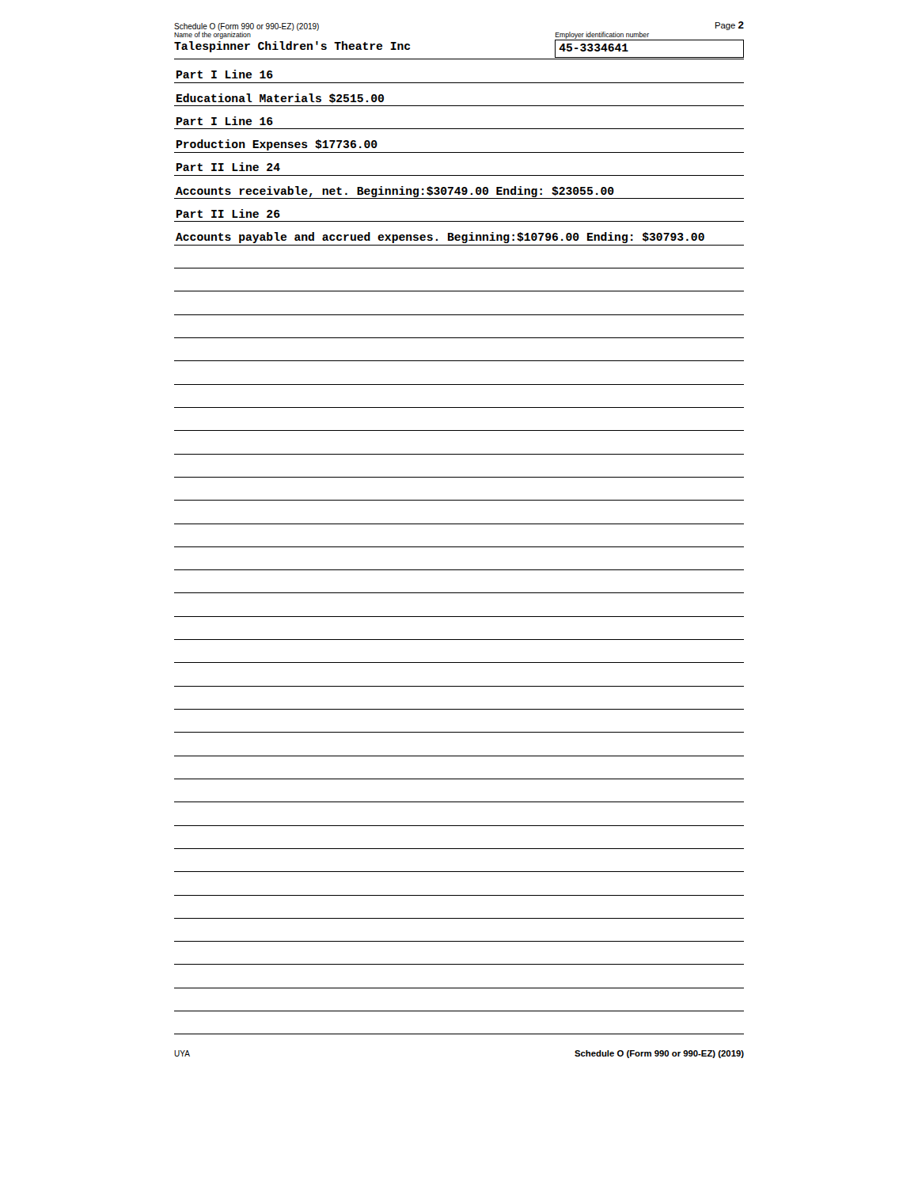Schedule O (Form 990 or 990-EZ) (2019)
Page 2
| Name of the organization | Employer identification number |
| Talespinner Children's Theatre Inc | 45-3334641 |
| Part I Line 16 |
| Educational Materials $2515.00 |
| Part I Line 16 |
| Production Expenses $17736.00 |
| Part II Line 24 |
| Accounts receivable, net. Beginning:$30749.00 Ending: $23055.00 |
| Part II Line 26 |
| Accounts payable and accrued expenses. Beginning:$10796.00 Ending: $30793.00 |
UYA
Schedule O (Form 990 or 990-EZ) (2019)